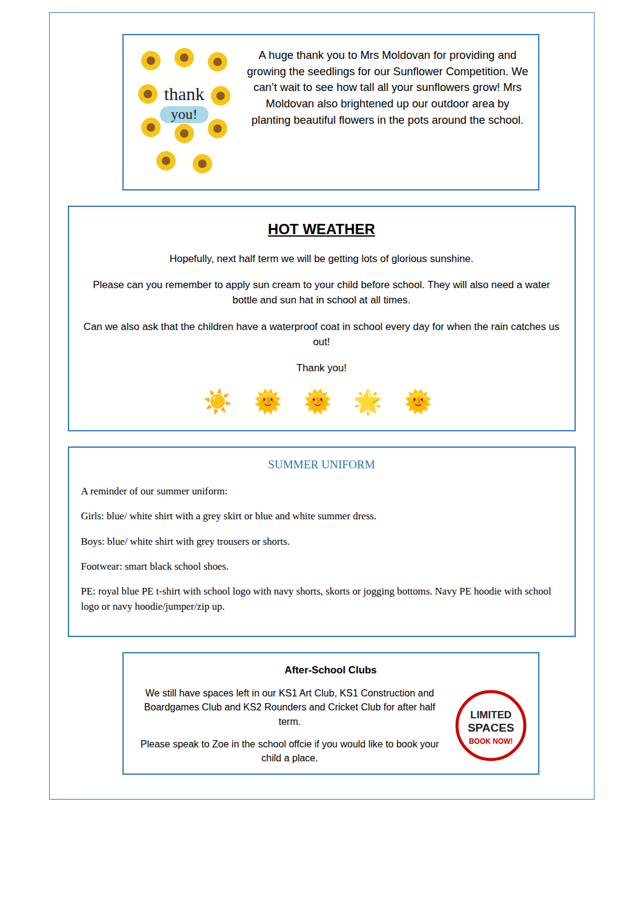A huge thank you to Mrs Moldovan for providing and growing the seedlings for our Sunflower Competition. We can’t wait to see how tall all your sunflowers grow! Mrs Moldovan also brightened up our outdoor area by planting beautiful flowers in the pots around the school.
HOT WEATHER
Hopefully, next half term we will be getting lots of glorious sunshine.
Please can you remember to apply sun cream to your child before school. They will also need a water bottle and sun hat in school at all times.
Can we also ask that the children have a waterproof coat in school every day for when the rain catches us out!
Thank you!
☀️ 🌞 🌞 🌟 🌞
SUMMER UNIFORM
A reminder of our summer uniform:
Girls: blue/ white shirt with a grey skirt or blue and white summer dress.
Boys: blue/ white shirt with grey trousers or shorts.
Footwear: smart black school shoes.
PE: royal blue PE t-shirt with school logo with navy shorts, skorts or jogging bottoms. Navy PE hoodie with school logo or navy hoodie/jumper/zip up.
After-School Clubs
We still have spaces left in our KS1 Art Club, KS1 Construction and Boardgames Club and KS2 Rounders and Cricket Club for after half term.
Please speak to Zoe in the school offcie if you would like to book your child a place.